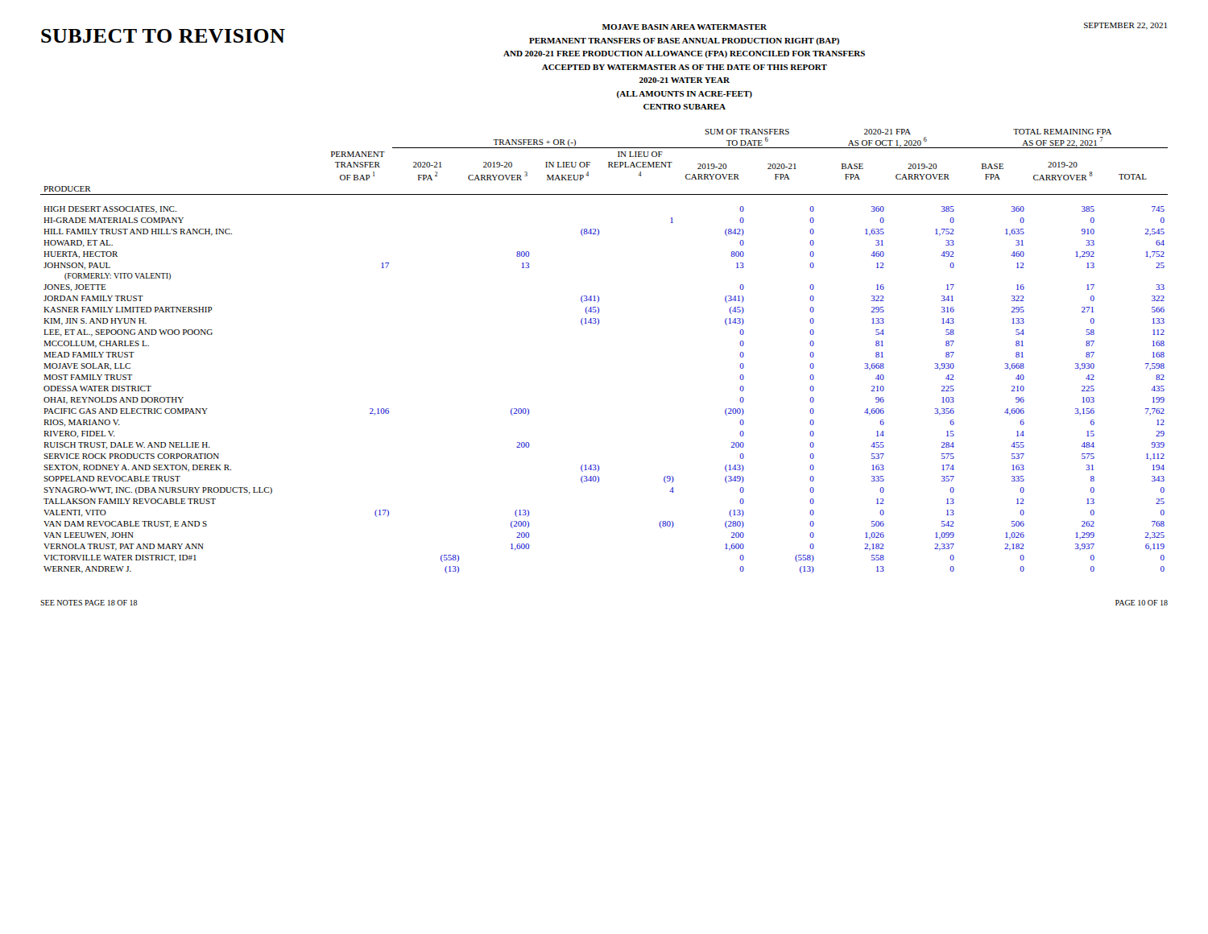SUBJECT TO REVISION
MOJAVE BASIN AREA WATERMASTER
PERMANENT TRANSFERS OF BASE ANNUAL PRODUCTION RIGHT (BAP)
AND 2020-21 FREE PRODUCTION ALLOWANCE (FPA) RECONCILED FOR TRANSFERS
ACCEPTED BY WATERMASTER AS OF THE DATE OF THIS REPORT
2020-21 WATER YEAR
(ALL AMOUNTS IN ACRE-FEET)
CENTRO SUBAREA
SEPTEMBER 22, 2021
| | | TRANSFERS + OR (-) | SUM OF TRANSFERS TO DATE 6 | 2020-21 FPA AS OF OCT 1, 2020 6 | TOTAL REMAINING FPA AS OF SEP 22, 2021 7 |
| --- | --- | --- | --- | --- | --- |
| | PERMANENT TRANSFER OF BAP 1 | 2020-21 FPA 2 | 2019-20 CARRYOVER 3 | IN LIEU OF MAKEUP 4 | IN LIEU OF REPLACEMENT 4 | 2019-20 CARRYOVER | 2020-21 FPA | BASE FPA | 2019-20 CARRYOVER | BASE FPA | 2019-20 CARRYOVER 8 | TOTAL |
| PRODUCER | | | | | | | | | | | | |
| HIGH DESERT ASSOCIATES, INC. | | | | | | 0 | 0 | 360 | 385 | 360 | 385 | 745 |
| HI-GRADE MATERIALS COMPANY | | | | | 1 | 0 | 0 | 0 | 0 | 0 | 0 | 0 |
| HILL FAMILY TRUST AND HILL'S RANCH, INC. | | | | (842) | | (842) | 0 | 1,635 | 1,752 | 1,635 | 910 | 2,545 |
| HOWARD, ET AL. | | | | | | 0 | 0 | 31 | 33 | 31 | 33 | 64 |
| HUERTA, HECTOR | | | 800 | | | 800 | 0 | 460 | 492 | 460 | 1,292 | 1,752 |
| JOHNSON, PAUL | 17 | | 13 | | | 13 | 0 | 12 | 0 | 12 | 13 | 25 |
| (FORMERLY: VITO VALENTI) | |
| JONES, JOETTE | | | | | | 0 | 0 | 16 | 17 | 16 | 17 | 33 |
| JORDAN FAMILY TRUST | | | | (341) | | (341) | 0 | 322 | 341 | 322 | 0 | 322 |
| KASNER FAMILY LIMITED PARTNERSHIP | | | | (45) | | (45) | 0 | 295 | 316 | 295 | 271 | 566 |
| KIM, JIN S. AND HYUN H. | | | | (143) | | (143) | 0 | 133 | 143 | 133 | 0 | 133 |
| LEE, ET AL., SEPOONG AND WOO POONG | | | | | | 0 | 0 | 54 | 58 | 54 | 58 | 112 |
| MCCOLLUM, CHARLES L. | | | | | | 0 | 0 | 81 | 87 | 81 | 87 | 168 |
| MEAD FAMILY TRUST | | | | | | 0 | 0 | 81 | 87 | 81 | 87 | 168 |
| MOJAVE SOLAR, LLC | | | | | | 0 | 0 | 3,668 | 3,930 | 3,668 | 3,930 | 7,598 |
| MOST FAMILY TRUST | | | | | | 0 | 0 | 40 | 42 | 40 | 42 | 82 |
| ODESSA WATER DISTRICT | | | | | | 0 | 0 | 210 | 225 | 210 | 225 | 435 |
| OHAI, REYNOLDS AND DOROTHY | | | | | | 0 | 0 | 96 | 103 | 96 | 103 | 199 |
| PACIFIC GAS AND ELECTRIC COMPANY | 2,106 | | (200) | | | (200) | 0 | 4,606 | 3,356 | 4,606 | 3,156 | 7,762 |
| RIOS, MARIANO V. | | | | | | 0 | 0 | 6 | 6 | 6 | 6 | 12 |
| RIVERO, FIDEL V. | | | | | | 0 | 0 | 14 | 15 | 14 | 15 | 29 |
| RUISCH TRUST, DALE W. AND NELLIE H. | | | 200 | | | 200 | 0 | 455 | 284 | 455 | 484 | 939 |
| SERVICE ROCK PRODUCTS CORPORATION | | | | | | 0 | 0 | 537 | 575 | 537 | 575 | 1,112 |
| SEXTON, RODNEY A. AND SEXTON, DEREK R. | | | | (143) | | (143) | 0 | 163 | 174 | 163 | 31 | 194 |
| SOPPELAND REVOCABLE TRUST | | | | (340) | (9) | (349) | 0 | 335 | 357 | 335 | 8 | 343 |
| SYNAGRO-WWT, INC. (DBA NURSURY PRODUCTS, LLC) | | | | | 4 | 0 | 0 | 0 | 0 | 0 | 0 | 0 |
| TALLAKSON FAMILY REVOCABLE TRUST | | | | | | 0 | 0 | 12 | 13 | 12 | 13 | 25 |
| VALENTI, VITO | (17) | | (13) | | | (13) | 0 | 0 | 13 | 0 | 0 | 0 |
| VAN DAM REVOCABLE TRUST, E AND S | | | (200) | | (80) | (280) | 0 | 506 | 542 | 506 | 262 | 768 |
| VAN LEEUWEN, JOHN | | | 200 | | | 200 | 0 | 1,026 | 1,099 | 1,026 | 1,299 | 2,325 |
| VERNOLA TRUST, PAT AND MARY ANN | | | 1,600 | | | 1,600 | 0 | 2,182 | 2,337 | 2,182 | 3,937 | 6,119 |
| VICTORVILLE WATER DISTRICT, ID#1 | | (558) | | | | 0 | (558) | 558 | 0 | 0 | 0 | 0 |
| WERNER, ANDREW J. | | (13) | | | | 0 | (13) | 13 | 0 | 0 | 0 | 0 |
SEE NOTES PAGE 18 OF 18
PAGE 10 OF 18